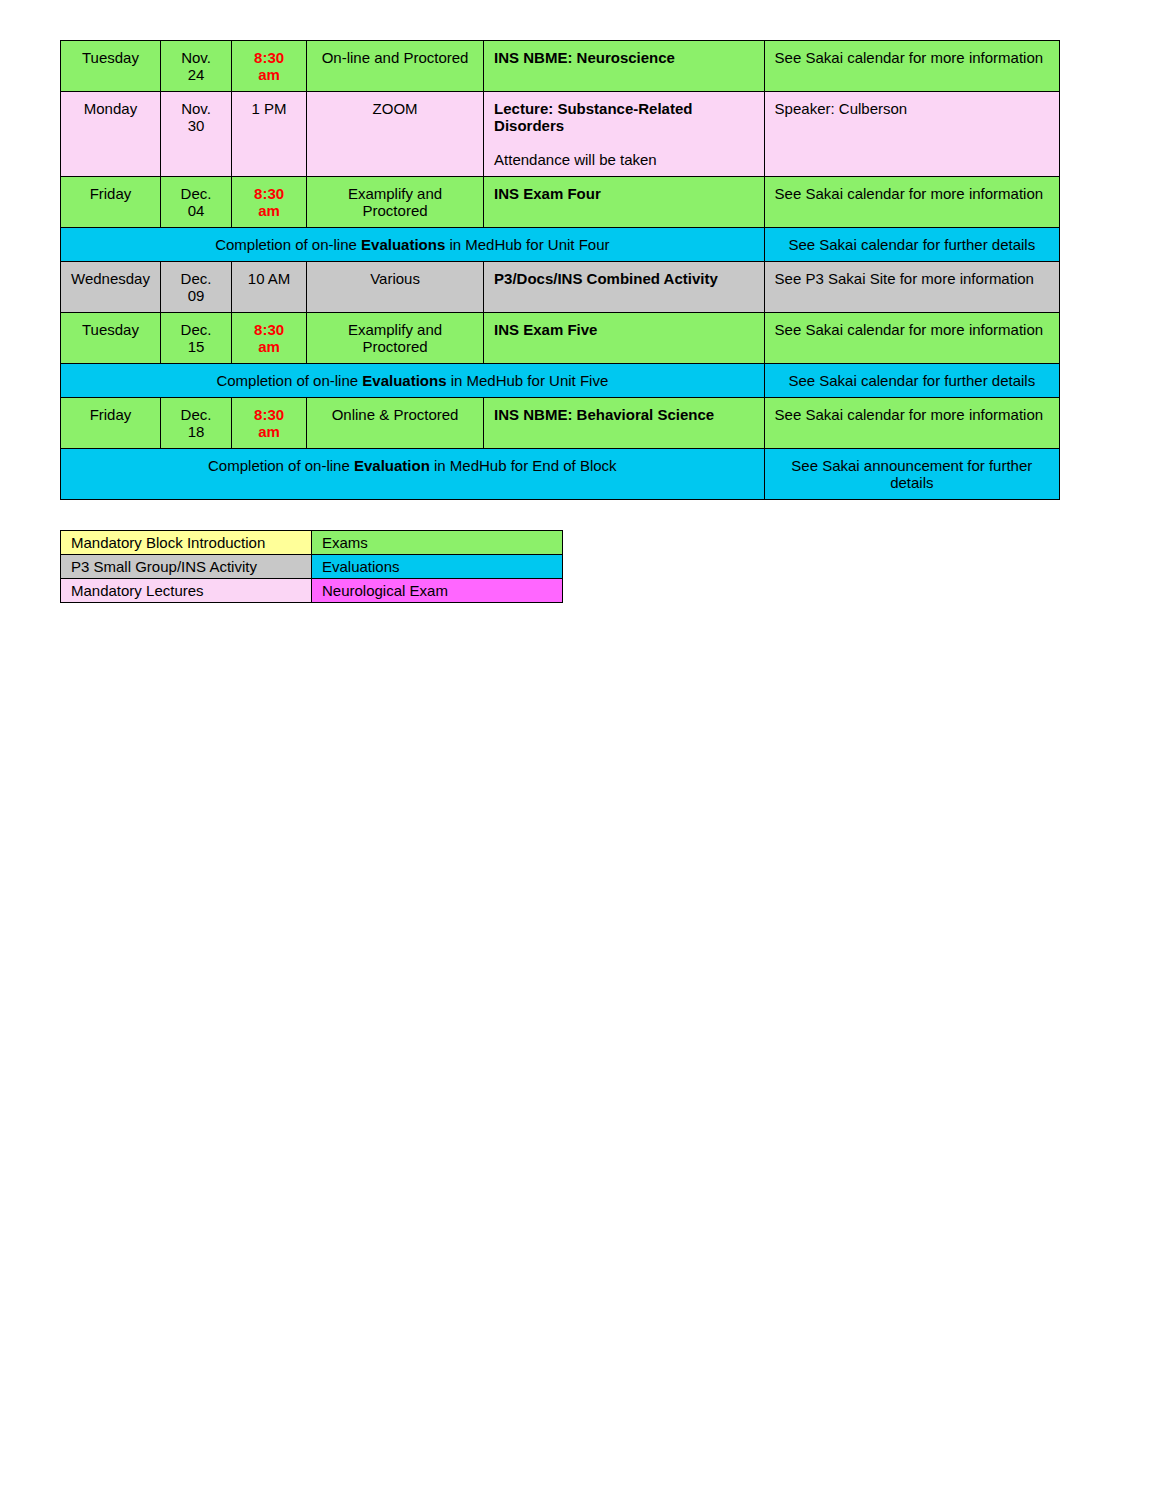| Tuesday | Nov. 24 | 8:30 am | On-line and Proctored | INS NBME: Neuroscience | See Sakai calendar for more information |
| Monday | Nov. 30 | 1 PM | ZOOM | Lecture: Substance-Related Disorders Attendance will be taken | Speaker: Culberson |
| Friday | Dec. 04 | 8:30 am | Examplify and Proctored | INS Exam Four | See Sakai calendar for more information |
| Completion of on-line Evaluations in MedHub for Unit Four | See Sakai calendar for further details |
| Wednesday | Dec. 09 | 10 AM | Various | P3/Docs/INS Combined Activity | See P3 Sakai Site for more information |
| Tuesday | Dec. 15 | 8:30 am | Examplify and Proctored | INS Exam Five | See Sakai calendar for more information |
| Completion of on-line Evaluations in MedHub for Unit Five | See Sakai calendar for further details |
| Friday | Dec. 18 | 8:30 am | Online & Proctored | INS NBME: Behavioral Science | See Sakai calendar for more information |
| Completion of on-line Evaluation in MedHub for End of Block | See Sakai announcement for further details |
| Mandatory Block Introduction | Exams |
| P3 Small Group/INS Activity | Evaluations |
| Mandatory Lectures | Neurological Exam |